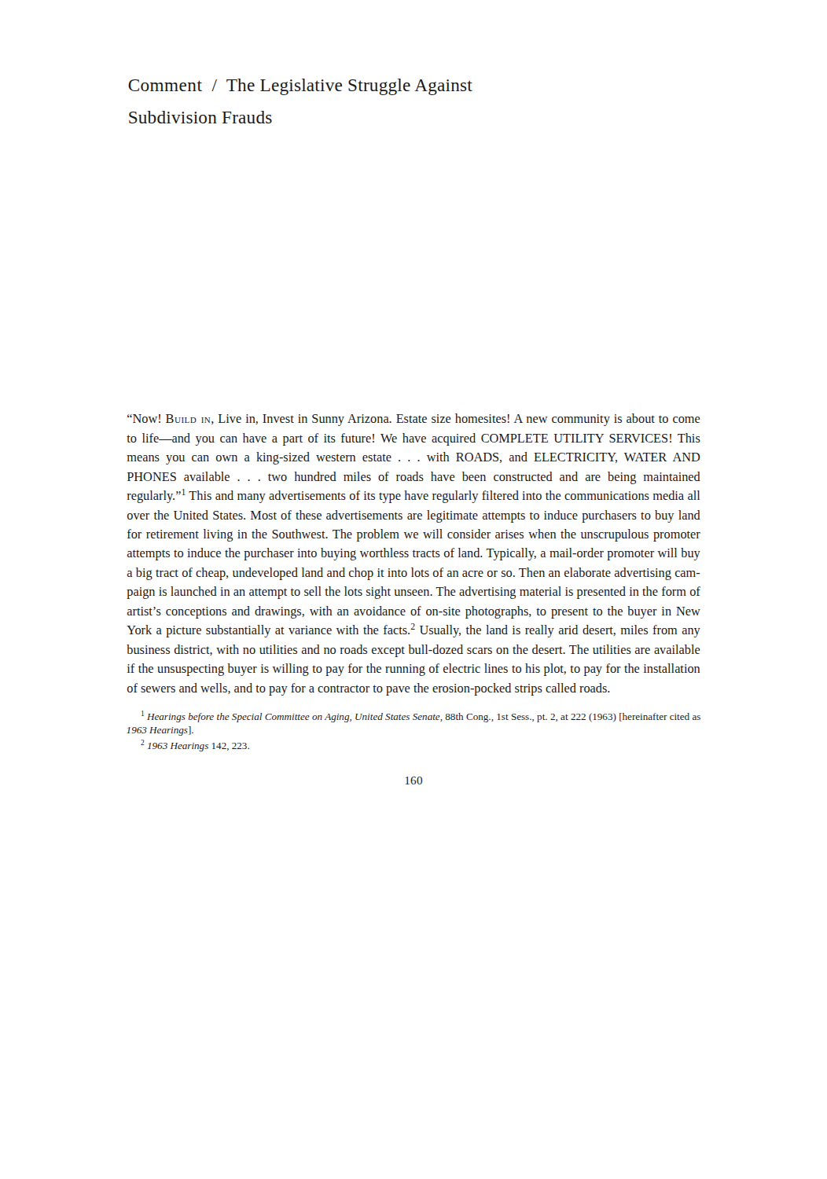Comment / The Legislative Struggle Against
Subdivision Frauds
“Now! Build in, Live in, Invest in Sunny Arizona. Estate size homesites! A new community is about to come to life—and you can have a part of its future! We have acquired COMPLETE UTILITY SERVICES! This means you can own a king-sized western estate . . . with ROADS, and ELECTRICITY, WATER AND PHONES available . . . two hundred miles of roads have been constructed and are being maintained regularly.”1 This and many advertisements of its type have regularly filtered into the communications media all over the United States. Most of these advertisements are legitimate attempts to induce purchasers to buy land for retirement living in the Southwest. The problem we will consider arises when the unscrupulous promoter attempts to induce the purchaser into buying worthless tracts of land. Typically, a mail-order promoter will buy a big tract of cheap, undeveloped land and chop it into lots of an acre or so. Then an elaborate advertising campaign is launched in an attempt to sell the lots sight unseen. The advertising material is presented in the form of artist’s conceptions and drawings, with an avoidance of on-site photographs, to present to the buyer in New York a picture substantially at variance with the facts.2 Usually, the land is really arid desert, miles from any business district, with no utilities and no roads except bull-dozed scars on the desert. The utilities are available if the unsuspecting buyer is willing to pay for the running of electric lines to his plot, to pay for the installation of sewers and wells, and to pay for a contractor to pave the erosion-pocked strips called roads.
1 Hearings before the Special Committee on Aging, United States Senate, 88th Cong., 1st Sess., pt. 2, at 222 (1963) [hereinafter cited as 1963 Hearings].
2 1963 Hearings 142, 223.
160